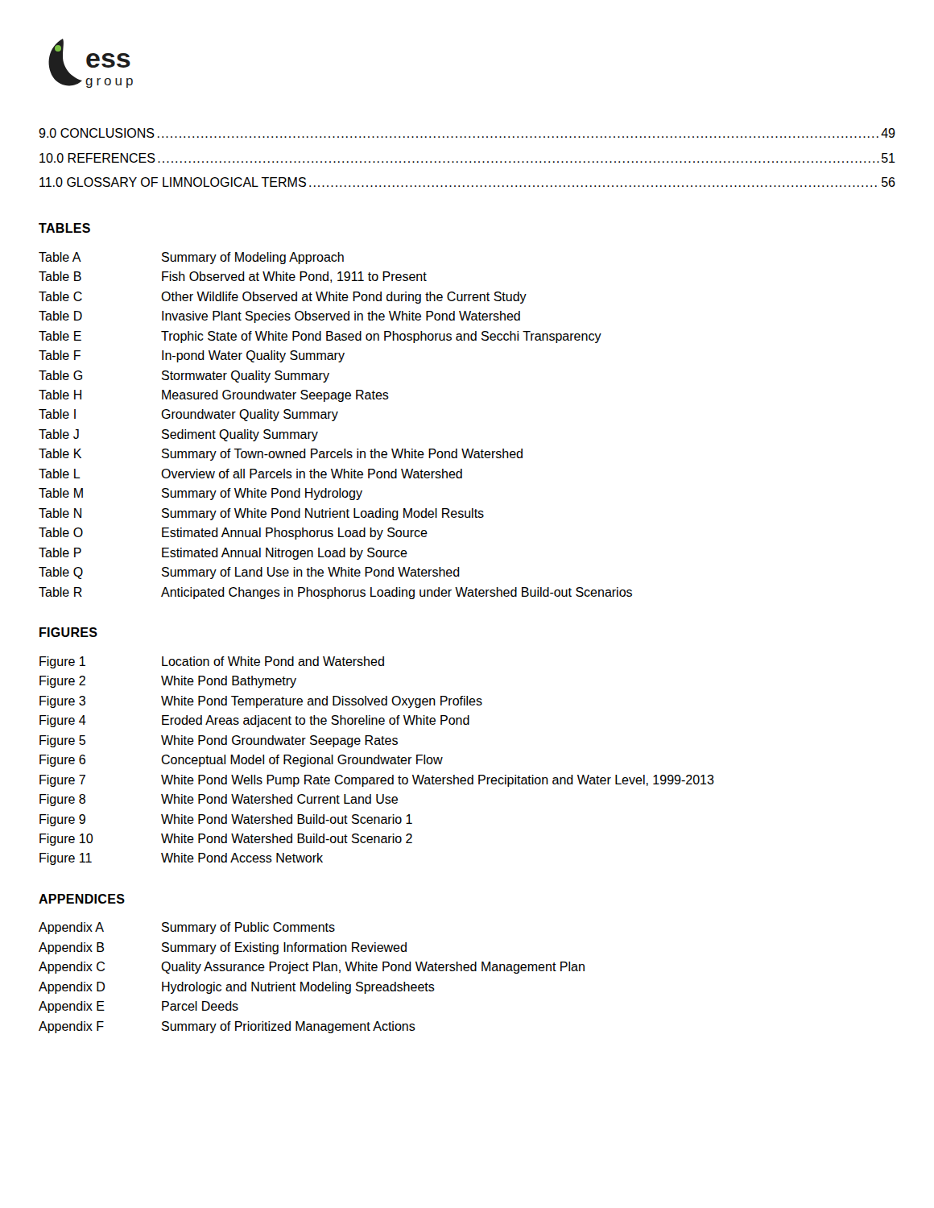ess group
9.0 CONCLUSIONS 49
10.0 REFERENCES 51
11.0 GLOSSARY OF LIMNOLOGICAL TERMS 56
TABLES
| Table A | Summary of Modeling Approach |
| Table B | Fish Observed at White Pond, 1911 to Present |
| Table C | Other Wildlife Observed at White Pond during the Current Study |
| Table D | Invasive Plant Species Observed in the White Pond Watershed |
| Table E | Trophic State of White Pond Based on Phosphorus and Secchi Transparency |
| Table F | In-pond Water Quality Summary |
| Table G | Stormwater Quality Summary |
| Table H | Measured Groundwater Seepage Rates |
| Table I | Groundwater Quality Summary |
| Table J | Sediment Quality Summary |
| Table K | Summary of Town-owned Parcels in the White Pond Watershed |
| Table L | Overview of all Parcels in the White Pond Watershed |
| Table M | Summary of White Pond Hydrology |
| Table N | Summary of White Pond Nutrient Loading Model Results |
| Table O | Estimated Annual Phosphorus Load by Source |
| Table P | Estimated Annual Nitrogen Load by Source |
| Table Q | Summary of Land Use in the White Pond Watershed |
| Table R | Anticipated Changes in Phosphorus Loading under Watershed Build-out Scenarios |
FIGURES
| Figure 1 | Location of White Pond and Watershed |
| Figure 2 | White Pond Bathymetry |
| Figure 3 | White Pond Temperature and Dissolved Oxygen Profiles |
| Figure 4 | Eroded Areas adjacent to the Shoreline of White Pond |
| Figure 5 | White Pond Groundwater Seepage Rates |
| Figure 6 | Conceptual Model of Regional Groundwater Flow |
| Figure 7 | White Pond Wells Pump Rate Compared to Watershed Precipitation and Water Level, 1999-2013 |
| Figure 8 | White Pond Watershed Current Land Use |
| Figure 9 | White Pond Watershed Build-out Scenario 1 |
| Figure 10 | White Pond Watershed Build-out Scenario 2 |
| Figure 11 | White Pond Access Network |
APPENDICES
| Appendix A | Summary of Public Comments |
| Appendix B | Summary of Existing Information Reviewed |
| Appendix C | Quality Assurance Project Plan, White Pond Watershed Management Plan |
| Appendix D | Hydrologic and Nutrient Modeling Spreadsheets |
| Appendix E | Parcel Deeds |
| Appendix F | Summary of Prioritized Management Actions |